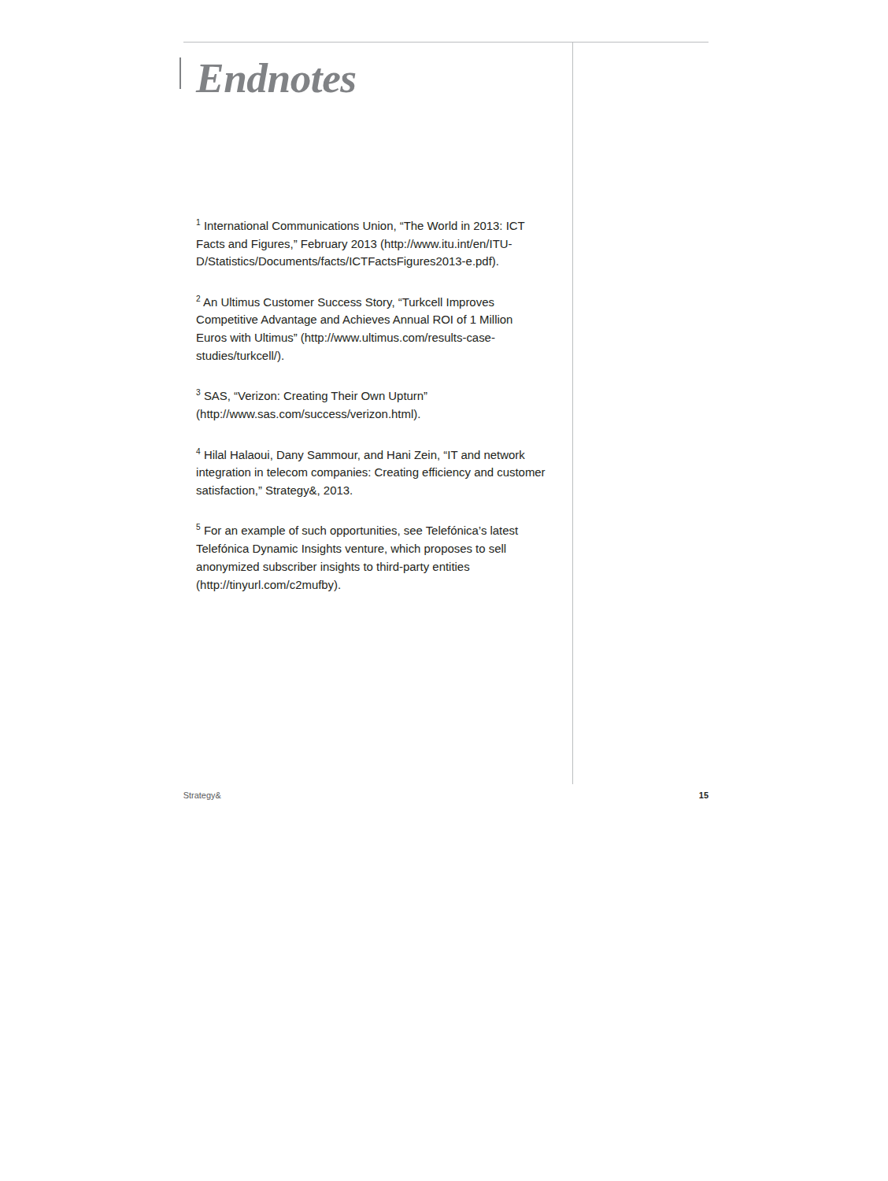Endnotes
1 International Communications Union, “The World in 2013: ICT Facts and Figures,” February 2013 (http://www.itu.int/en/ITU-D/Statistics/Documents/facts/ICTFactsFigures2013-e.pdf).
2 An Ultimus Customer Success Story, “Turkcell Improves Competitive Advantage and Achieves Annual ROI of 1 Million Euros with Ultimus” (http://www.ultimus.com/results-case-studies/turkcell/).
3 SAS, “Verizon: Creating Their Own Upturn” (http://www.sas.com/success/verizon.html).
4 Hilal Halaoui, Dany Sammour, and Hani Zein, “IT and network integration in telecom companies: Creating efficiency and customer satisfaction,” Strategy&, 2013.
5 For an example of such opportunities, see Telefónica’s latest Telefónica Dynamic Insights venture, which proposes to sell anonymized subscriber insights to third-party entities (http://tinyurl.com/c2mufby).
Strategy& 15